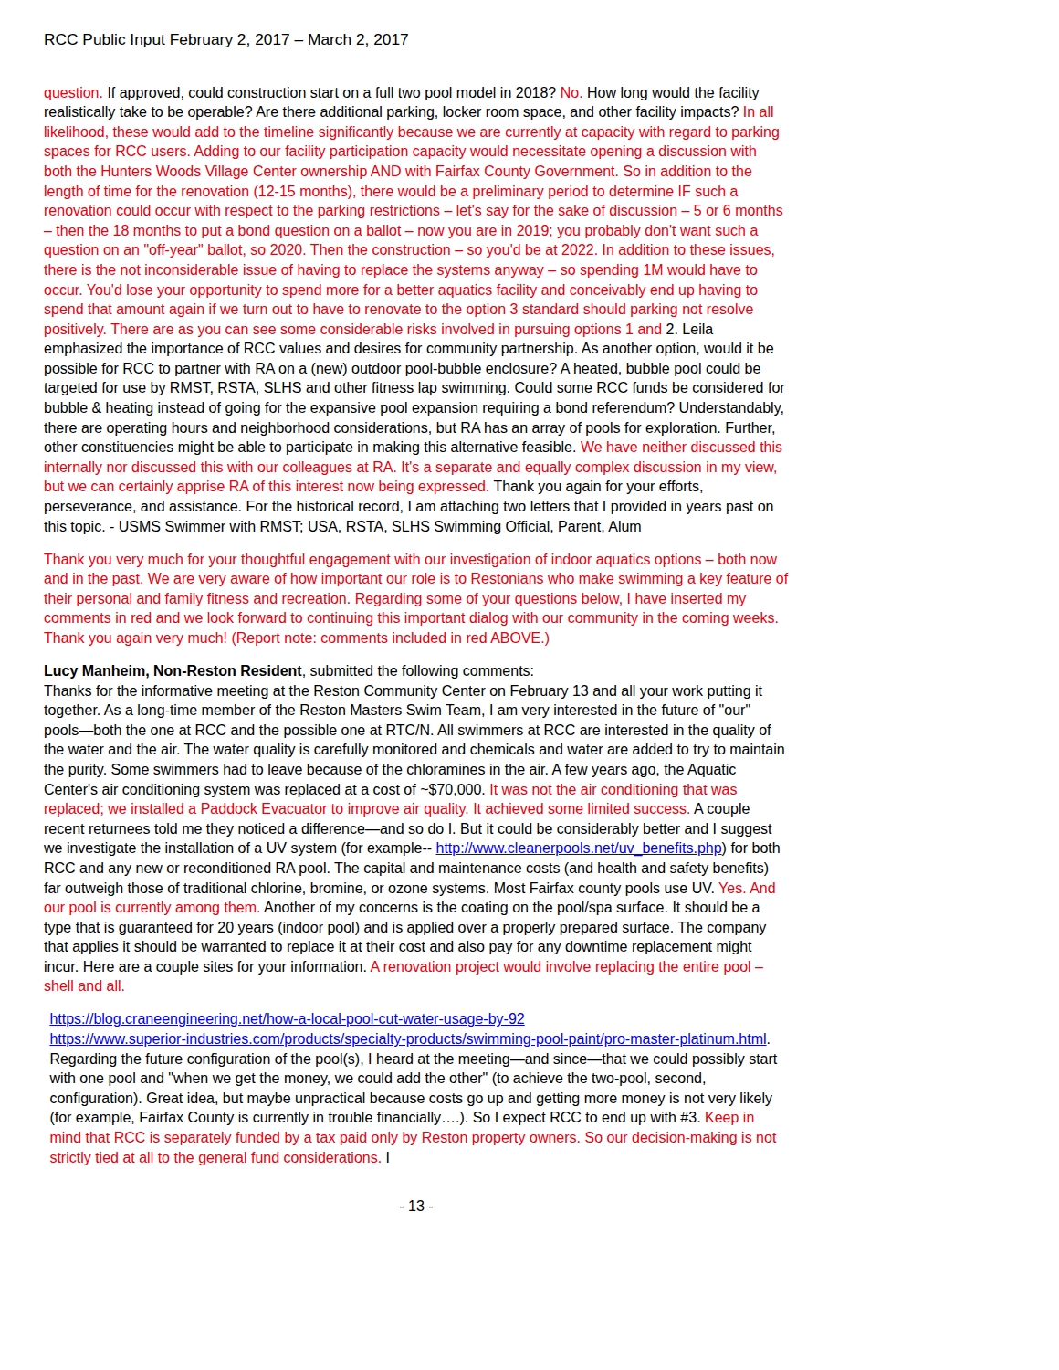RCC Public Input February 2, 2017 – March 2, 2017
question. If approved, could construction start on a full two pool model in 2018? No. How long would the facility realistically take to be operable? Are there additional parking, locker room space, and other facility impacts? In all likelihood, these would add to the timeline significantly because we are currently at capacity with regard to parking spaces for RCC users. Adding to our facility participation capacity would necessitate opening a discussion with both the Hunters Woods Village Center ownership AND with Fairfax County Government. So in addition to the length of time for the renovation (12-15 months), there would be a preliminary period to determine IF such a renovation could occur with respect to the parking restrictions – let's say for the sake of discussion – 5 or 6 months – then the 18 months to put a bond question on a ballot – now you are in 2019; you probably don't want such a question on an "off-year" ballot, so 2020. Then the construction – so you'd be at 2022. In addition to these issues, there is the not inconsiderable issue of having to replace the systems anyway – so spending 1M would have to occur. You'd lose your opportunity to spend more for a better aquatics facility and conceivably end up having to spend that amount again if we turn out to have to renovate to the option 3 standard should parking not resolve positively. There are as you can see some considerable risks involved in pursuing options 1 and 2. Leila emphasized the importance of RCC values and desires for community partnership. As another option, would it be possible for RCC to partner with RA on a (new) outdoor pool-bubble enclosure? A heated, bubble pool could be targeted for use by RMST, RSTA, SLHS and other fitness lap swimming. Could some RCC funds be considered for bubble & heating instead of going for the expansive pool expansion requiring a bond referendum? Understandably, there are operating hours and neighborhood considerations, but RA has an array of pools for exploration. Further, other constituencies might be able to participate in making this alternative feasible. We have neither discussed this internally nor discussed this with our colleagues at RA. It's a separate and equally complex discussion in my view, but we can certainly apprise RA of this interest now being expressed. Thank you again for your efforts, perseverance, and assistance. For the historical record, I am attaching two letters that I provided in years past on this topic. - USMS Swimmer with RMST; USA, RSTA, SLHS Swimming Official, Parent, Alum
Thank you very much for your thoughtful engagement with our investigation of indoor aquatics options – both now and in the past. We are very aware of how important our role is to Restonians who make swimming a key feature of their personal and family fitness and recreation. Regarding some of your questions below, I have inserted my comments in red and we look forward to continuing this important dialog with our community in the coming weeks. Thank you again very much! (Report note: comments included in red ABOVE.)
Lucy Manheim, Non-Reston Resident, submitted the following comments:
Thanks for the informative meeting at the Reston Community Center on February 13 and all your work putting it together. As a long-time member of the Reston Masters Swim Team, I am very interested in the future of "our" pools—both the one at RCC and the possible one at RTC/N. All swimmers at RCC are interested in the quality of the water and the air. The water quality is carefully monitored and chemicals and water are added to try to maintain the purity. Some swimmers had to leave because of the chloramines in the air. A few years ago, the Aquatic Center's air conditioning system was replaced at a cost of ~$70,000. It was not the air conditioning that was replaced; we installed a Paddock Evacuator to improve air quality. It achieved some limited success. A couple recent returnees told me they noticed a difference—and so do I. But it could be considerably better and I suggest we investigate the installation of a UV system (for example-- http://www.cleanerpools.net/uv_benefits.php) for both RCC and any new or reconditioned RA pool. The capital and maintenance costs (and health and safety benefits) far outweigh those of traditional chlorine, bromine, or ozone systems. Most Fairfax county pools use UV. Yes. And our pool is currently among them. Another of my concerns is the coating on the pool/spa surface. It should be a type that is guaranteed for 20 years (indoor pool) and is applied over a properly prepared surface. The company that applies it should be warranted to replace it at their cost and also pay for any downtime replacement might incur. Here are a couple sites for your information. A renovation project would involve replacing the entire pool – shell and all.
https://blog.craneengineering.net/how-a-local-pool-cut-water-usage-by-92
https://www.superior-industries.com/products/specialty-products/swimming-pool-paint/pro-master-platinum.html. Regarding the future configuration of the pool(s), I heard at the meeting—and since—that we could possibly start with one pool and "when we get the money, we could add the other" (to achieve the two-pool, second, configuration). Great idea, but maybe unpractical because costs go up and getting more money is not very likely (for example, Fairfax County is currently in trouble financially….). So I expect RCC to end up with #3. Keep in mind that RCC is separately funded by a tax paid only by Reston property owners. So our decision-making is not strictly tied at all to the general fund considerations. I
- 13 -